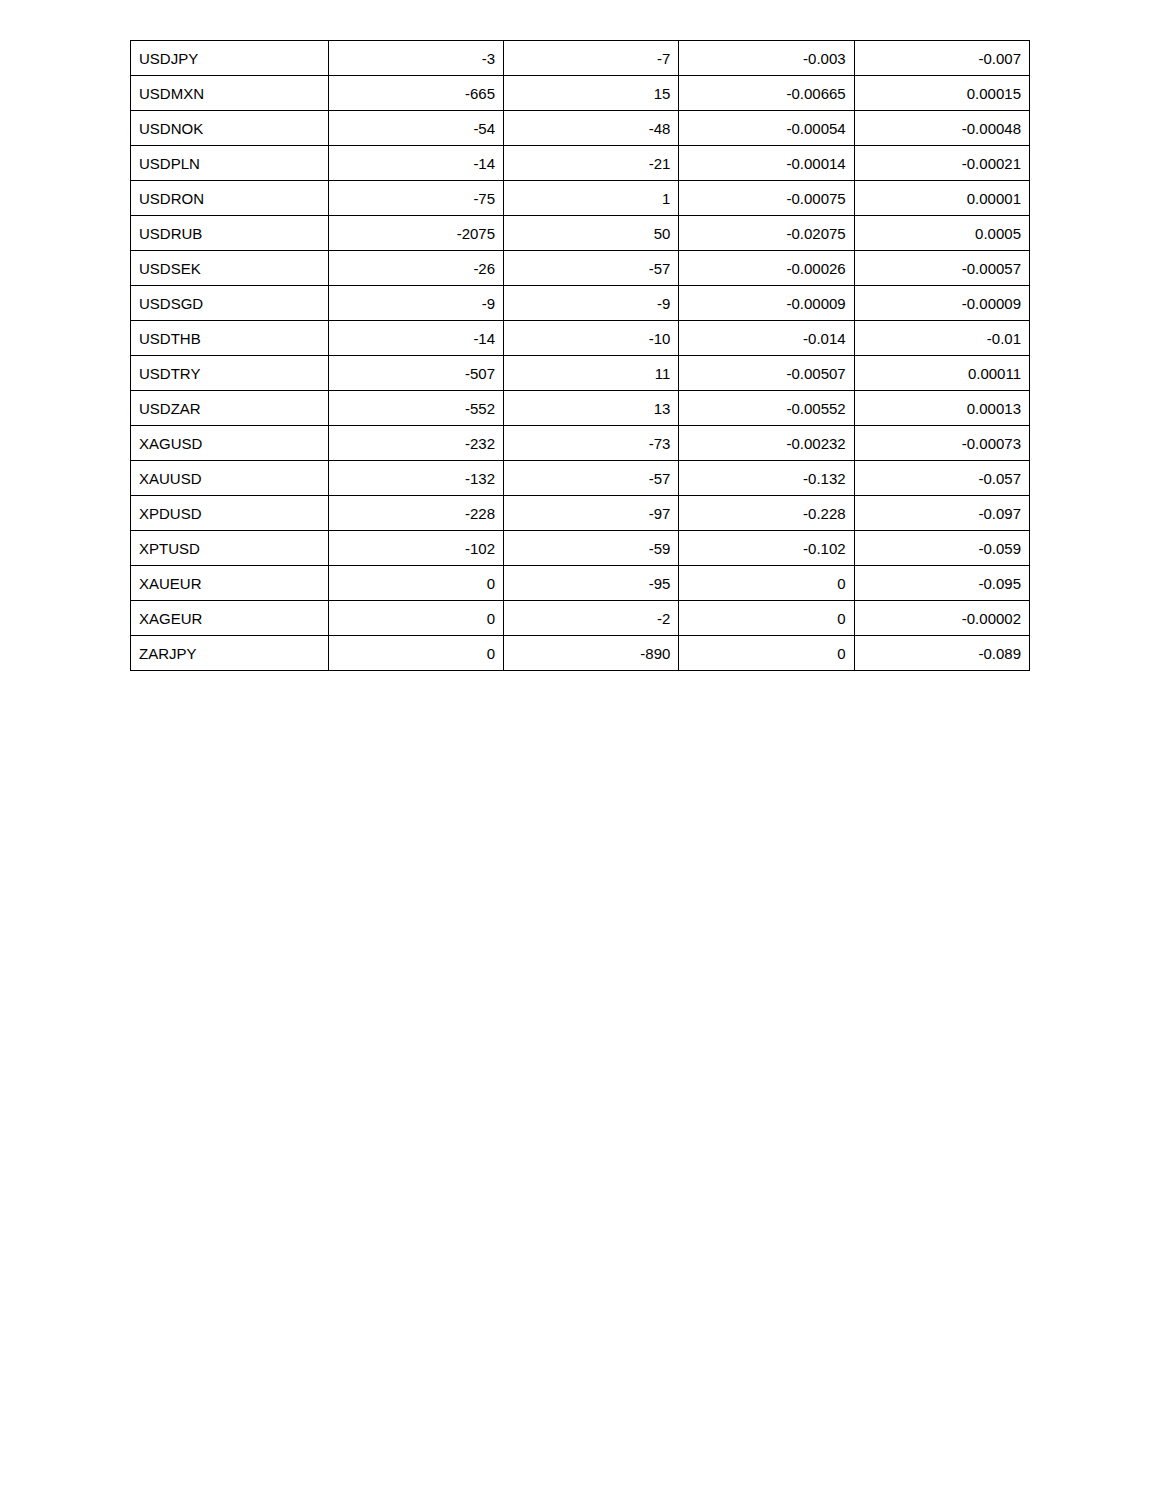| USDJPY | -3 | -7 | -0.003 | -0.007 |
| USDMXN | -665 | 15 | -0.00665 | 0.00015 |
| USDNOK | -54 | -48 | -0.00054 | -0.00048 |
| USDPLN | -14 | -21 | -0.00014 | -0.00021 |
| USDRON | -75 | 1 | -0.00075 | 0.00001 |
| USDRUB | -2075 | 50 | -0.02075 | 0.0005 |
| USDSEK | -26 | -57 | -0.00026 | -0.00057 |
| USDSGD | -9 | -9 | -0.00009 | -0.00009 |
| USDTHB | -14 | -10 | -0.014 | -0.01 |
| USDTRY | -507 | 11 | -0.00507 | 0.00011 |
| USDZAR | -552 | 13 | -0.00552 | 0.00013 |
| XAGUSD | -232 | -73 | -0.00232 | -0.00073 |
| XAUUSD | -132 | -57 | -0.132 | -0.057 |
| XPDUSD | -228 | -97 | -0.228 | -0.097 |
| XPTUSD | -102 | -59 | -0.102 | -0.059 |
| XAUEUR | 0 | -95 | 0 | -0.095 |
| XAGEUR | 0 | -2 | 0 | -0.00002 |
| ZARJPY | 0 | -890 | 0 | -0.089 |